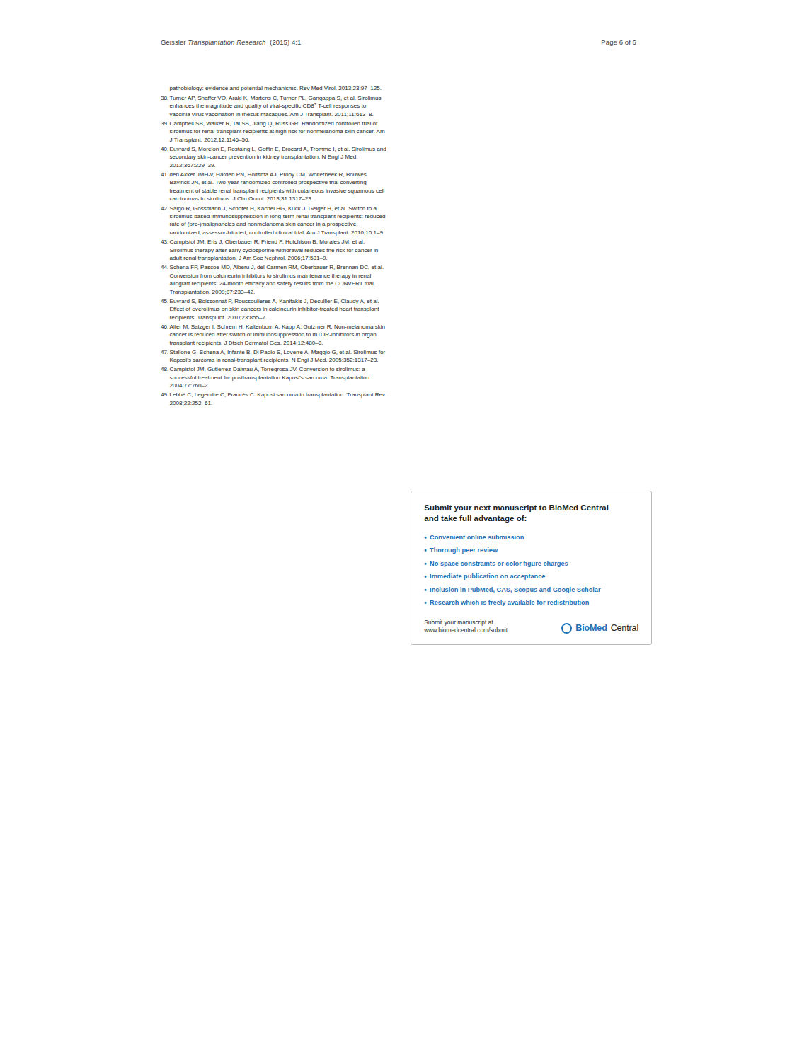Geissler Transplantation Research (2015) 4:1
Page 6 of 6
pathobiology: evidence and potential mechanisms. Rev Med Virol. 2013;23:97–125.
38. Turner AP, Shaffer VO, Araki K, Martens C, Turner PL, Gangappa S, et al. Sirolimus enhances the magnitude and quality of viral-specific CD8+ T-cell responses to vaccinia virus vaccination in rhesus macaques. Am J Transplant. 2011;11:613–8.
39. Campbell SB, Walker R, Tai SS, Jiang Q, Russ GR. Randomized controlled trial of sirolimus for renal transplant recipients at high risk for nonmelanoma skin cancer. Am J Transplant. 2012;12:1146–56.
40. Euvrard S, Morelon E, Rostaing L, Goffin E, Brocard A, Tromme I, et al. Sirolimus and secondary skin-cancer prevention in kidney transplantation. N Engl J Med. 2012;367:329–39.
41. den Akker JMH-v, Harden PN, Hoitsma AJ, Proby CM, Wolterbeek R, Bouwes Bavinck JN, et al. Two-year randomized controlled prospective trial converting treatment of stable renal transplant recipients with cutaneous invasive squamous cell carcinomas to sirolimus. J Clin Oncol. 2013;31:1317–23.
42. Salgo R, Gossmann J, Schöfer H, Kachel HG, Kuck J, Geiger H, et al. Switch to a sirolimus-based immunosuppression in long-term renal transplant recipients: reduced rate of (pre-)malignancies and nonmelanoma skin cancer in a prospective, randomized, assessor-blinded, controlled clinical trial. Am J Transplant. 2010;10:1–9.
43. Campistol JM, Eris J, Oberbauer R, Friend P, Hutchison B, Morales JM, et al. Sirolimus therapy after early cyclosporine withdrawal reduces the risk for cancer in adult renal transplantation. J Am Soc Nephrol. 2006;17:581–9.
44. Schena FP, Pascoe MD, Alberu J, del Carmen RM, Oberbauer R, Brennan DC, et al. Conversion from calcineurin inhibitors to sirolimus maintenance therapy in renal allograft recipients: 24-month efficacy and safety results from the CONVERT trial. Transplantation. 2009;87:233–42.
45. Euvrard S, Boissonnat P, Roussoulieres A, Kanitakis J, Decullier E, Claudy A, et al. Effect of everolimus on skin cancers in calcineurin inhibitor-treated heart transplant recipients. Transpl Int. 2010;23:855–7.
46. Alter M, Satzger I, Schrem H, Kaltenborn A, Kapp A, Gutzmer R. Non-melanoma skin cancer is reduced after switch of immunosuppression to mTOR-inhibitors in organ transplant recipients. J Dtsch Dermatol Ges. 2014;12:480–8.
47. Stallone G, Schena A, Infante B, Di Paolo S, Loverre A, Maggio G, et al. Sirolimus for Kaposi’s sarcoma in renal-transplant recipients. N Engl J Med. 2005;352:1317–23.
48. Campistol JM, Gutierrez-Dalmau A, Torregrosa JV. Conversion to sirolimus: a successful treatment for posttransplantation Kaposi’s sarcoma. Transplantation. 2004;77:760–2.
49. Lebbé C, Legendre C, Francès C. Kaposi sarcoma in transplantation. Transplant Rev. 2008;22:252–61.
Submit your next manuscript to BioMed Central
and take full advantage of:
Convenient online submission
Thorough peer review
No space constraints or color figure charges
Immediate publication on acceptance
Inclusion in PubMed, CAS, Scopus and Google Scholar
Research which is freely available for redistribution
Submit your manuscript at
www.biomedcentral.com/submit
BioMed Central